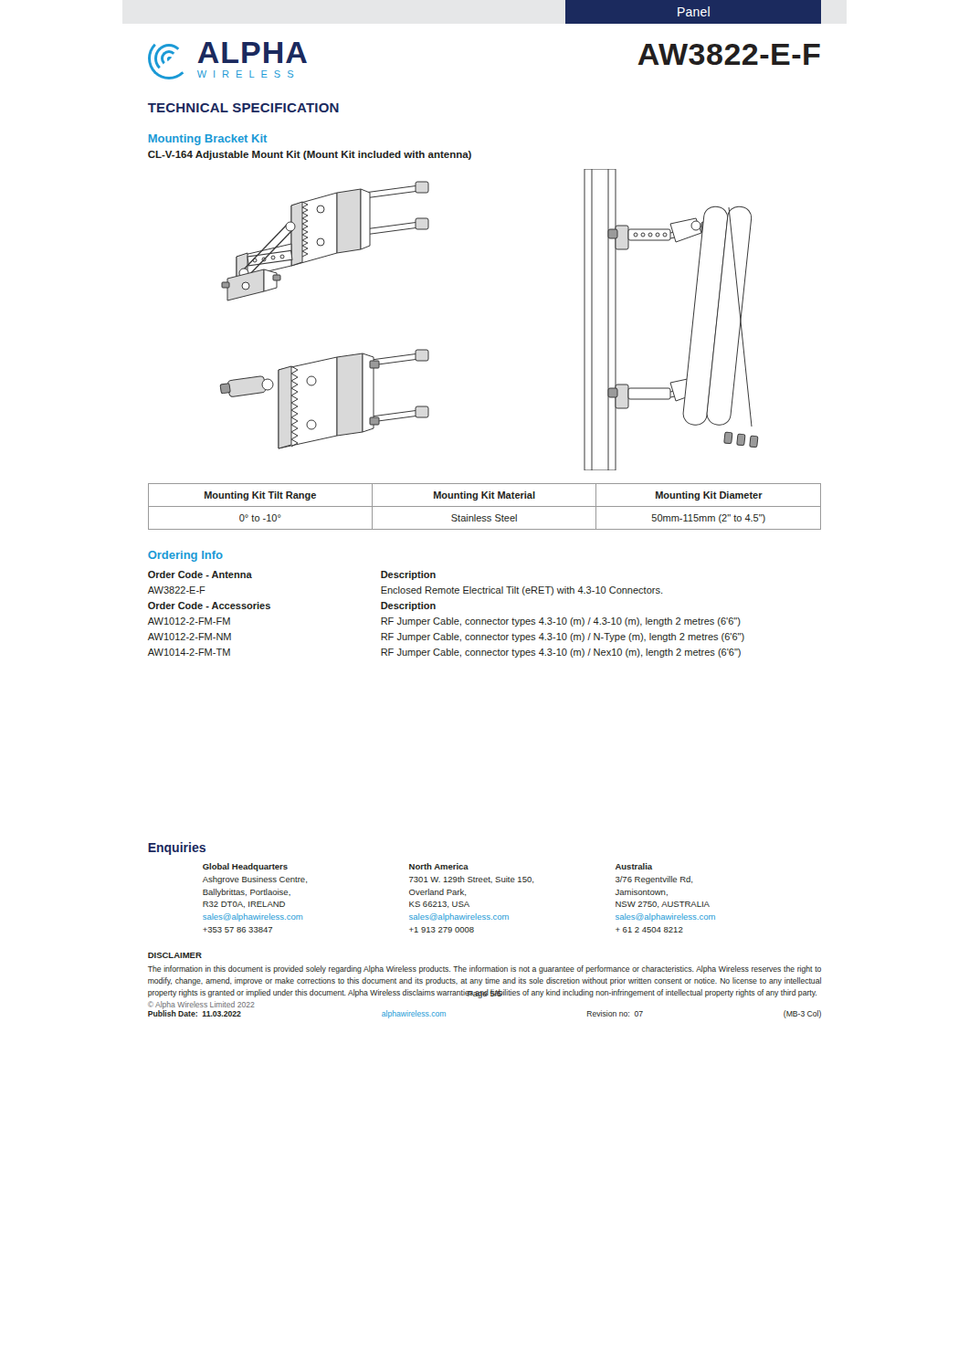Panel
ALPHA
WIRELESS
AW3822-E-F
TECHNICAL SPECIFICATION
Mounting Bracket Kit
CL-V-164 Adjustable Mount Kit (Mount Kit included with antenna)
| Mounting Kit Tilt Range | Mounting Kit Material | Mounting Kit Diameter |
| --- | --- | --- |
| 0° to -10° | Stainless Steel | 50mm-115mm (2" to 4.5") |
Ordering Info
Order Code - Antenna
Description
AW3822-E-F
Enclosed Remote Electrical Tilt (eRET) with 4.3-10 Connectors.
Order Code - Accessories
Description
AW1012-2-FM-FM
RF Jumper Cable, connector types 4.3-10 (m) / 4.3-10 (m), length 2 metres (6'6")
AW1012-2-FM-NM
RF Jumper Cable, connector types 4.3-10 (m) / N-Type (m), length 2 metres (6'6")
AW1014-2-FM-TM
RF Jumper Cable, connector types 4.3-10 (m) / Nex10 (m), length 2 metres (6'6")
Enquiries
Global Headquarters
Ashgrove Business Centre,
Ballybrittas, Portlaoise,
R32 DT0A, IRELAND
sales@alphawireless.com
+353 57 86 33847
North America
7301 W. 129th Street, Suite 150,
Overland Park,
KS 66213, USA
sales@alphawireless.com
+1 913 279 0008
Australia
3/76 Regentville Rd,
Jamisontown,
NSW 2750, AUSTRALIA
sales@alphawireless.com
+ 61 2 4504 8212
DISCLAIMER
The information in this document is provided solely regarding Alpha Wireless products. The information is not a guarantee of performance or characteristics. Alpha Wireless reserves the right to modify, change, amend, improve or make corrections to this document and its products, at any time and its sole discretion without prior written consent or notice. No license to any intellectual property rights is granted or implied under this document. Alpha Wireless disclaims warranties and liabilities of any kind including non-infringement of intellectual property rights of any third party.
Page 5/5
© Alpha Wireless Limited 2022
Publish Date: 11.03.2022
alphawireless.com
Revision no: 07
(MB-3 Col)